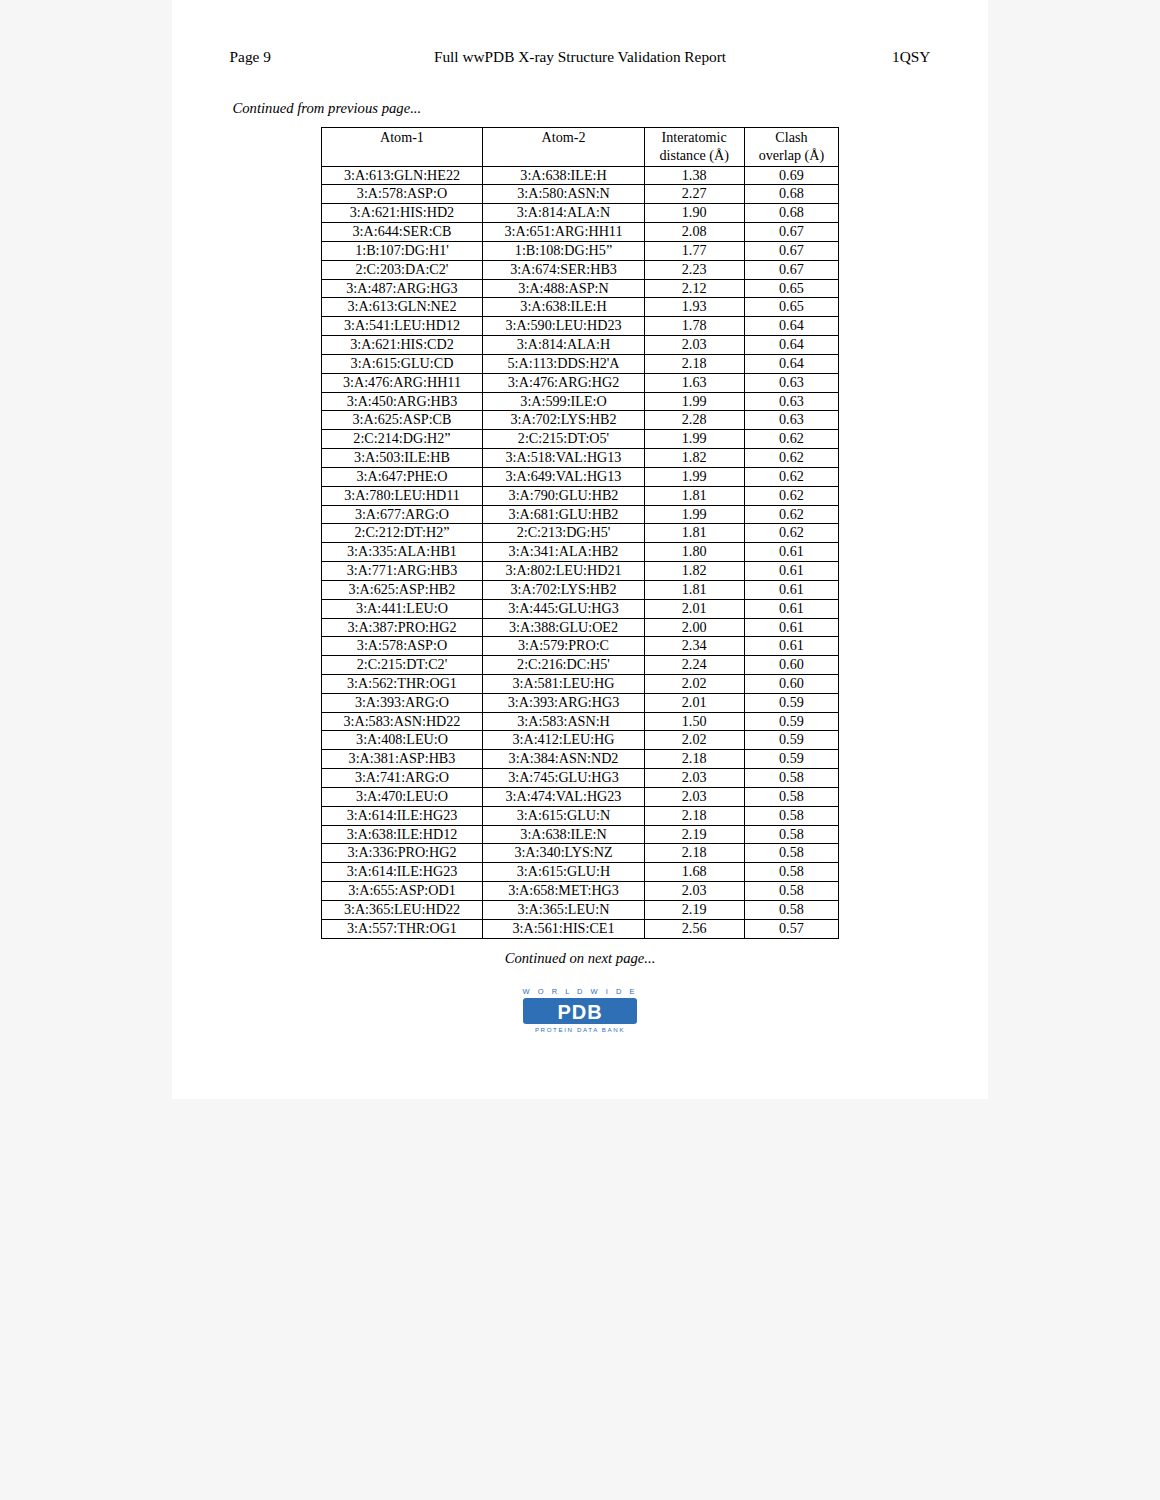Page 9
Full wwPDB X-ray Structure Validation Report
1QSY
Continued from previous page...
| Atom-1 | Atom-2 | Interatomic | Clash |
| --- | --- | --- | --- |
| | | distance (Å) | overlap (Å) |
| 3:A:613:GLN:HE22 | 3:A:638:ILE:H | 1.38 | 0.69 |
| 3:A:578:ASP:O | 3:A:580:ASN:N | 2.27 | 0.68 |
| 3:A:621:HIS:HD2 | 3:A:814:ALA:N | 1.90 | 0.68 |
| 3:A:644:SER:CB | 3:A:651:ARG:HH11 | 2.08 | 0.67 |
| 1:B:107:DG:H1' | 1:B:108:DG:H5” | 1.77 | 0.67 |
| 2:C:203:DA:C2' | 3:A:674:SER:HB3 | 2.23 | 0.67 |
| 3:A:487:ARG:HG3 | 3:A:488:ASP:N | 2.12 | 0.65 |
| 3:A:613:GLN:NE2 | 3:A:638:ILE:H | 1.93 | 0.65 |
| 3:A:541:LEU:HD12 | 3:A:590:LEU:HD23 | 1.78 | 0.64 |
| 3:A:621:HIS:CD2 | 3:A:814:ALA:H | 2.03 | 0.64 |
| 3:A:615:GLU:CD | 5:A:113:DDS:H2'A | 2.18 | 0.64 |
| 3:A:476:ARG:HH11 | 3:A:476:ARG:HG2 | 1.63 | 0.63 |
| 3:A:450:ARG:HB3 | 3:A:599:ILE:O | 1.99 | 0.63 |
| 3:A:625:ASP:CB | 3:A:702:LYS:HB2 | 2.28 | 0.63 |
| 2:C:214:DG:H2” | 2:C:215:DT:O5' | 1.99 | 0.62 |
| 3:A:503:ILE:HB | 3:A:518:VAL:HG13 | 1.82 | 0.62 |
| 3:A:647:PHE:O | 3:A:649:VAL:HG13 | 1.99 | 0.62 |
| 3:A:780:LEU:HD11 | 3:A:790:GLU:HB2 | 1.81 | 0.62 |
| 3:A:677:ARG:O | 3:A:681:GLU:HB2 | 1.99 | 0.62 |
| 2:C:212:DT:H2” | 2:C:213:DG:H5' | 1.81 | 0.62 |
| 3:A:335:ALA:HB1 | 3:A:341:ALA:HB2 | 1.80 | 0.61 |
| 3:A:771:ARG:HB3 | 3:A:802:LEU:HD21 | 1.82 | 0.61 |
| 3:A:625:ASP:HB2 | 3:A:702:LYS:HB2 | 1.81 | 0.61 |
| 3:A:441:LEU:O | 3:A:445:GLU:HG3 | 2.01 | 0.61 |
| 3:A:387:PRO:HG2 | 3:A:388:GLU:OE2 | 2.00 | 0.61 |
| 3:A:578:ASP:O | 3:A:579:PRO:C | 2.34 | 0.61 |
| 2:C:215:DT:C2' | 2:C:216:DC:H5' | 2.24 | 0.60 |
| 3:A:562:THR:OG1 | 3:A:581:LEU:HG | 2.02 | 0.60 |
| 3:A:393:ARG:O | 3:A:393:ARG:HG3 | 2.01 | 0.59 |
| 3:A:583:ASN:HD22 | 3:A:583:ASN:H | 1.50 | 0.59 |
| 3:A:408:LEU:O | 3:A:412:LEU:HG | 2.02 | 0.59 |
| 3:A:381:ASP:HB3 | 3:A:384:ASN:ND2 | 2.18 | 0.59 |
| 3:A:741:ARG:O | 3:A:745:GLU:HG3 | 2.03 | 0.58 |
| 3:A:470:LEU:O | 3:A:474:VAL:HG23 | 2.03 | 0.58 |
| 3:A:614:ILE:HG23 | 3:A:615:GLU:N | 2.18 | 0.58 |
| 3:A:638:ILE:HD12 | 3:A:638:ILE:N | 2.19 | 0.58 |
| 3:A:336:PRO:HG2 | 3:A:340:LYS:NZ | 2.18 | 0.58 |
| 3:A:614:ILE:HG23 | 3:A:615:GLU:H | 1.68 | 0.58 |
| 3:A:655:ASP:OD1 | 3:A:658:MET:HG3 | 2.03 | 0.58 |
| 3:A:365:LEU:HD22 | 3:A:365:LEU:N | 2.19 | 0.58 |
| 3:A:557:THR:OG1 | 3:A:561:HIS:CE1 | 2.56 | 0.57 |
Continued on next page...
W O R L D W I D E PDB PROTEIN DATA BANK